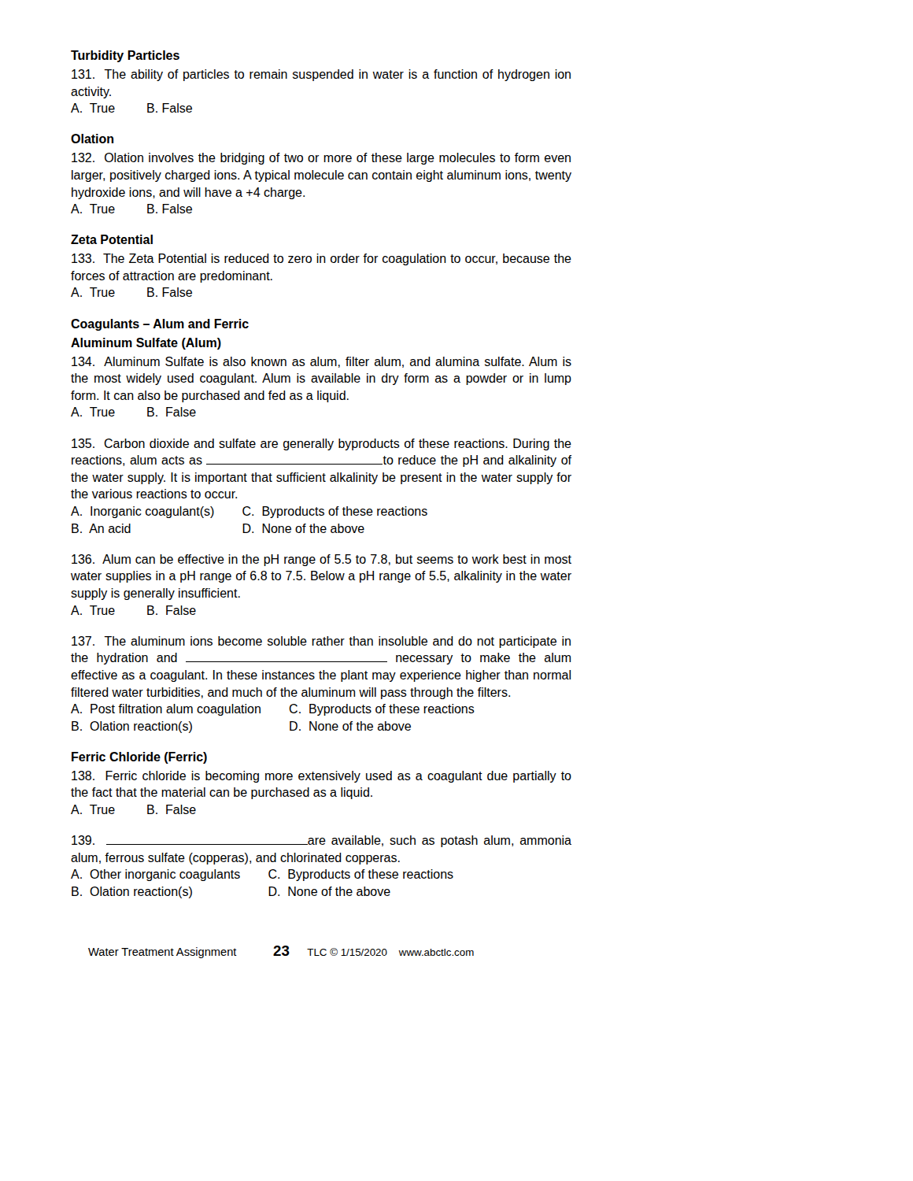Turbidity Particles
131. The ability of particles to remain suspended in water is a function of hydrogen ion activity.
A. True B. False
Olation
132. Olation involves the bridging of two or more of these large molecules to form even larger, positively charged ions. A typical molecule can contain eight aluminum ions, twenty hydroxide ions, and will have a +4 charge.
A. True B. False
Zeta Potential
133. The Zeta Potential is reduced to zero in order for coagulation to occur, because the forces of attraction are predominant.
A. True B. False
Coagulants – Alum and Ferric
Aluminum Sulfate (Alum)
134. Aluminum Sulfate is also known as alum, filter alum, and alumina sulfate. Alum is the most widely used coagulant. Alum is available in dry form as a powder or in lump form. It can also be purchased and fed as a liquid.
A. True B. False
135. Carbon dioxide and sulfate are generally byproducts of these reactions. During the reactions, alum acts as to reduce the pH and alkalinity of the water supply. It is important that sufficient alkalinity be present in the water supply for the various reactions to occur.
| A. Inorganic coagulant(s) | C. Byproducts of these reactions |
| B. An acid | D. None of the above |
136. Alum can be effective in the pH range of 5.5 to 7.8, but seems to work best in most water supplies in a pH range of 6.8 to 7.5. Below a pH range of 5.5, alkalinity in the water supply is generally insufficient.
A. True B. False
137. The aluminum ions become soluble rather than insoluble and do not participate in the hydration and necessary to make the alum effective as a coagulant. In these instances the plant may experience higher than normal filtered water turbidities, and much of the aluminum will pass through the filters.
| A. Post filtration alum coagulation | C. Byproducts of these reactions |
| B. Olation reaction(s) | D. None of the above |
Ferric Chloride (Ferric)
138. Ferric chloride is becoming more extensively used as a coagulant due partially to the fact that the material can be purchased as a liquid.
A. True B. False
139. are available, such as potash alum, ammonia alum, ferrous sulfate (copperas), and chlorinated copperas.
| A. Other inorganic coagulants | C. Byproducts of these reactions |
| B. Olation reaction(s) | D. None of the above |
Water Treatment Assignment 23 TLC © 1/15/2020 www.abctlc.com